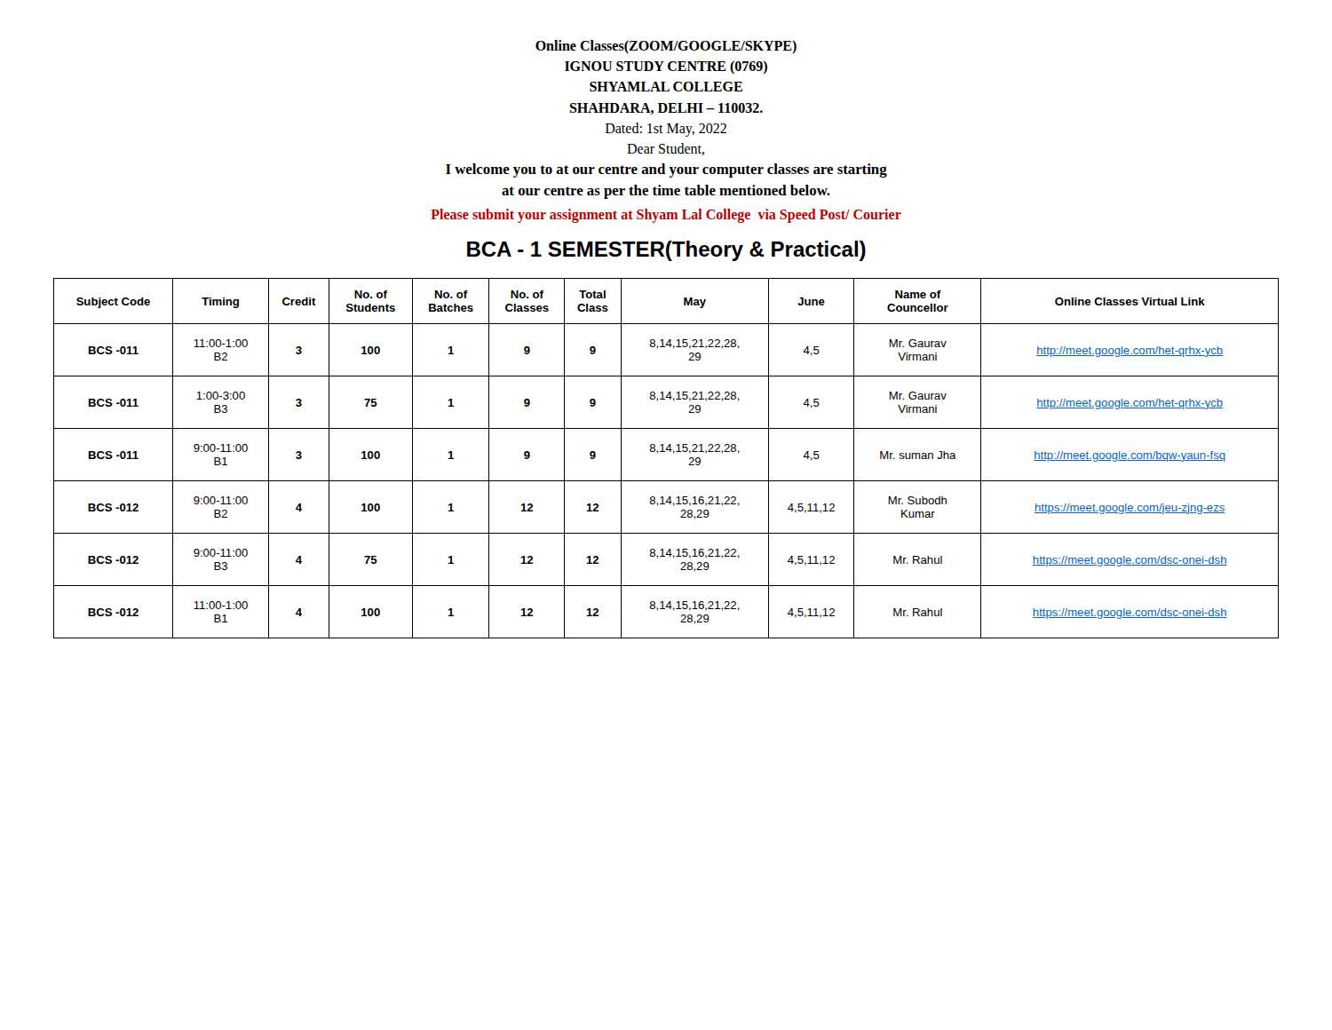Online Classes(ZOOM/GOOGLE/SKYPE)
IGNOU STUDY CENTRE (0769)
SHYAMLAL COLLEGE
SHAHDARA, DELHI – 110032.
Dated: 1st May, 2022
Dear Student,
I welcome you to at our centre and your computer classes are starting
at our centre as per the time table mentioned below.
Please submit your assignment at Shyam Lal College via Speed Post/ Courier
BCA - 1 SEMESTER(Theory & Practical)
| Subject Code | Timing | Credit | No. of Students | No. of Batches | No. of Classes | Total Class | May | June | Name of Councellor | Online Classes Virtual Link |
| --- | --- | --- | --- | --- | --- | --- | --- | --- | --- | --- |
| BCS -011 | 11:00-1:00 B2 | 3 | 100 | 1 | 9 | 9 | 8,14,15,21,22,28, 29 | 4,5 | Mr. Gaurav Virmani | http://meet.google.com/het-qrhx-ycb |
| BCS -011 | 1:00-3:00 B3 | 3 | 75 | 1 | 9 | 9 | 8,14,15,21,22,28, 29 | 4,5 | Mr. Gaurav Virmani | http://meet.google.com/het-qrhx-ycb |
| BCS -011 | 9:00-11:00 B1 | 3 | 100 | 1 | 9 | 9 | 8,14,15,21,22,28, 29 | 4,5 | Mr. suman Jha | http://meet.google.com/bqw-yaun-fsq |
| BCS -012 | 9:00-11:00 B2 | 4 | 100 | 1 | 12 | 12 | 8,14,15,16,21,22, 28,29 | 4,5,11,12 | Mr. Subodh Kumar | https://meet.google.com/jeu-zjng-ezs |
| BCS -012 | 9:00-11:00 B3 | 4 | 75 | 1 | 12 | 12 | 8,14,15,16,21,22, 28,29 | 4,5,11,12 | Mr. Rahul | https://meet.google.com/dsc-onei-dsh |
| BCS -012 | 11:00-1:00 B1 | 4 | 100 | 1 | 12 | 12 | 8,14,15,16,21,22, 28,29 | 4,5,11,12 | Mr. Rahul | https://meet.google.com/dsc-onei-dsh |